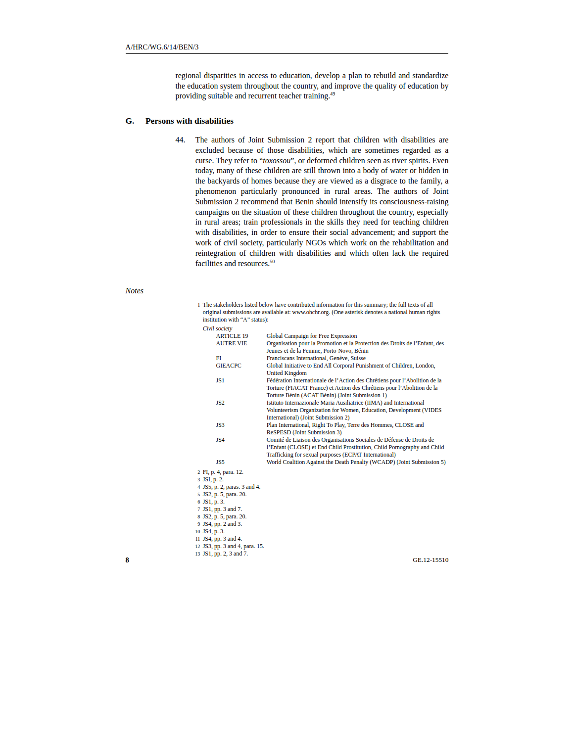A/HRC/WG.6/14/BEN/3
regional disparities in access to education, develop a plan to rebuild and standardize the education system throughout the country, and improve the quality of education by providing suitable and recurrent teacher training.49
G. Persons with disabilities
44.
The authors of Joint Submission 2 report that children with disabilities are excluded because of those disabilities, which are sometimes regarded as a curse. They refer to “toxossou”, or deformed children seen as river spirits. Even today, many of these children are still thrown into a body of water or hidden in the backyards of homes because they are viewed as a disgrace to the family, a phenomenon particularly pronounced in rural areas. The authors of Joint Submission 2 recommend that Benin should intensify its consciousness-raising campaigns on the situation of these children throughout the country, especially in rural areas; train professionals in the skills they need for teaching children with disabilities, in order to ensure their social advancement; and support the work of civil society, particularly NGOs which work on the rehabilitation and reintegration of children with disabilities and which often lack the required facilities and resources.50
Notes
1
The stakeholders listed below have contributed information for this summary; the full texts of all original submissions are available at: www.ohchr.org. (One asterisk denotes a national human rights institution with “A” status):
Civil society
| ARTICLE 19 | Global Campaign for Free Expression |
| AUTRE VIE | Organisation pour la Promotion et la Protection des Droits de l’Enfant, des Jeunes et de la Femme, Porto-Novo, Bénin |
| FI | Franciscans International, Genève, Suisse |
| GIEACPC | Global Initiative to End All Corporal Punishment of Children, London, United Kingdom |
| JS1 | Fédération Internationale de l’Action des Chrétiens pour l’Abolition de la Torture (FIACAT France) et Action des Chrétiens pour l’Abolition de la Torture Bénin (ACAT Bénin) (Joint Submission 1) |
| JS2 | Istituto Internazionale Maria Ausiliatrice (IIMA) and International Volunteerism Organization for Women, Education, Development (VIDES International) (Joint Submission 2) |
| JS3 | Plan International, Right To Play, Terre des Hommes, CLOSE and ReSPESD (Joint Submission 3) |
| JS4 | Comité de Liaison des Organisations Sociales de Défense de Droits de l’Enfant (CLOSE) et End Child Prostitution, Child Pornography and Child Trafficking for sexual purposes (ECPAT International) |
| JS5 | World Coalition Against the Death Penalty (WCADP) (Joint Submission 5) |
2
FI, p. 4, para. 12.
3
JSI, p. 2.
4
JS5, p. 2, paras. 3 and 4.
5
JS2, p. 5, para. 20.
6
JS1, p. 3.
7
JS1, pp. 3 and 7.
8
JS2, p. 5, para. 20.
9
JS4, pp. 2 and 3.
10
JS4, p. 3.
11
JS4, pp. 3 and 4.
12
JS3, pp. 3 and 4, para. 15.
13
JS1, pp. 2, 3 and 7.
8
GE.12-15510